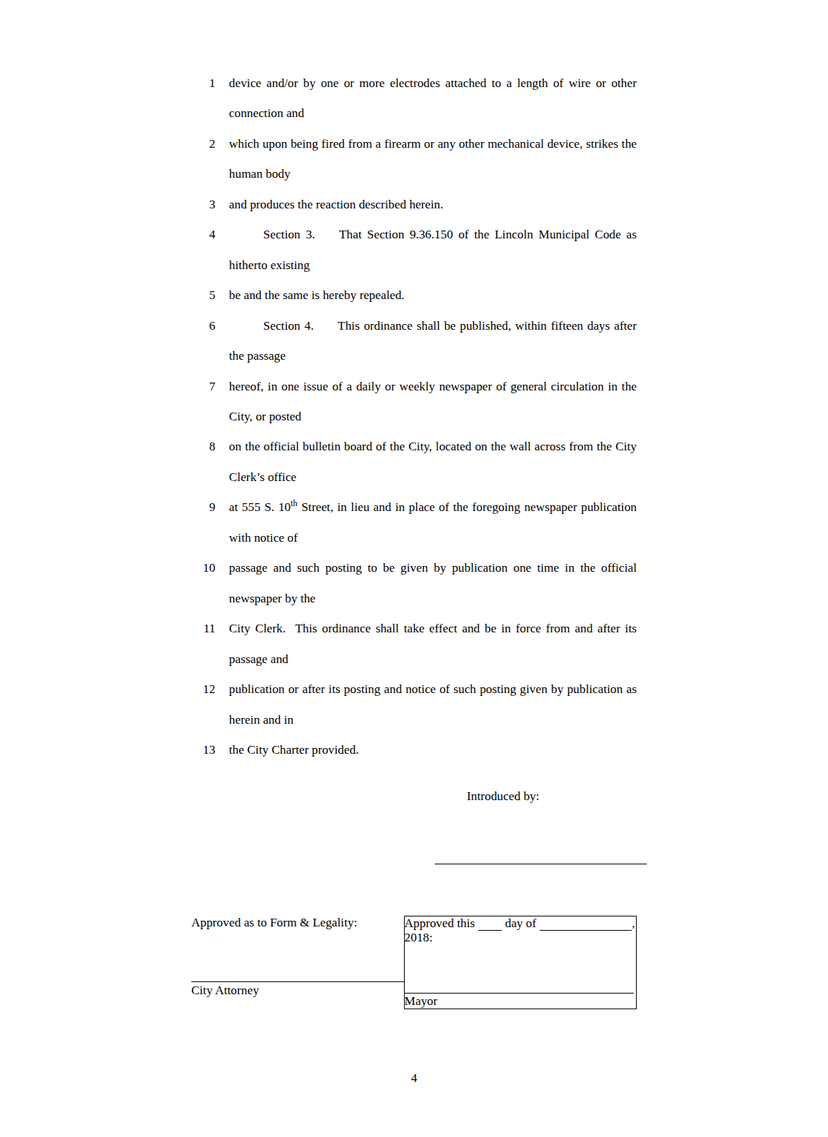device and/or by one or more electrodes attached to a length of wire or other connection and
which upon being fired from a firearm or any other mechanical device, strikes the human body
and produces the reaction described herein.
Section 3. That Section 9.36.150 of the Lincoln Municipal Code as hitherto existing
be and the same is hereby repealed.
Section 4. This ordinance shall be published, within fifteen days after the passage
hereof, in one issue of a daily or weekly newspaper of general circulation in the City, or posted
on the official bulletin board of the City, located on the wall across from the City Clerk’s office
at 555 S. 10th Street, in lieu and in place of the foregoing newspaper publication with notice of
passage and such posting to be given by publication one time in the official newspaper by the
City Clerk. This ordinance shall take effect and be in force from and after its passage and
publication or after its posting and notice of such posting given by publication as herein and in
the City Charter provided.
Introduced by:
| Approved as to Form & Legality: City Attorney | Approved this day of , 2018: Mayor |
4